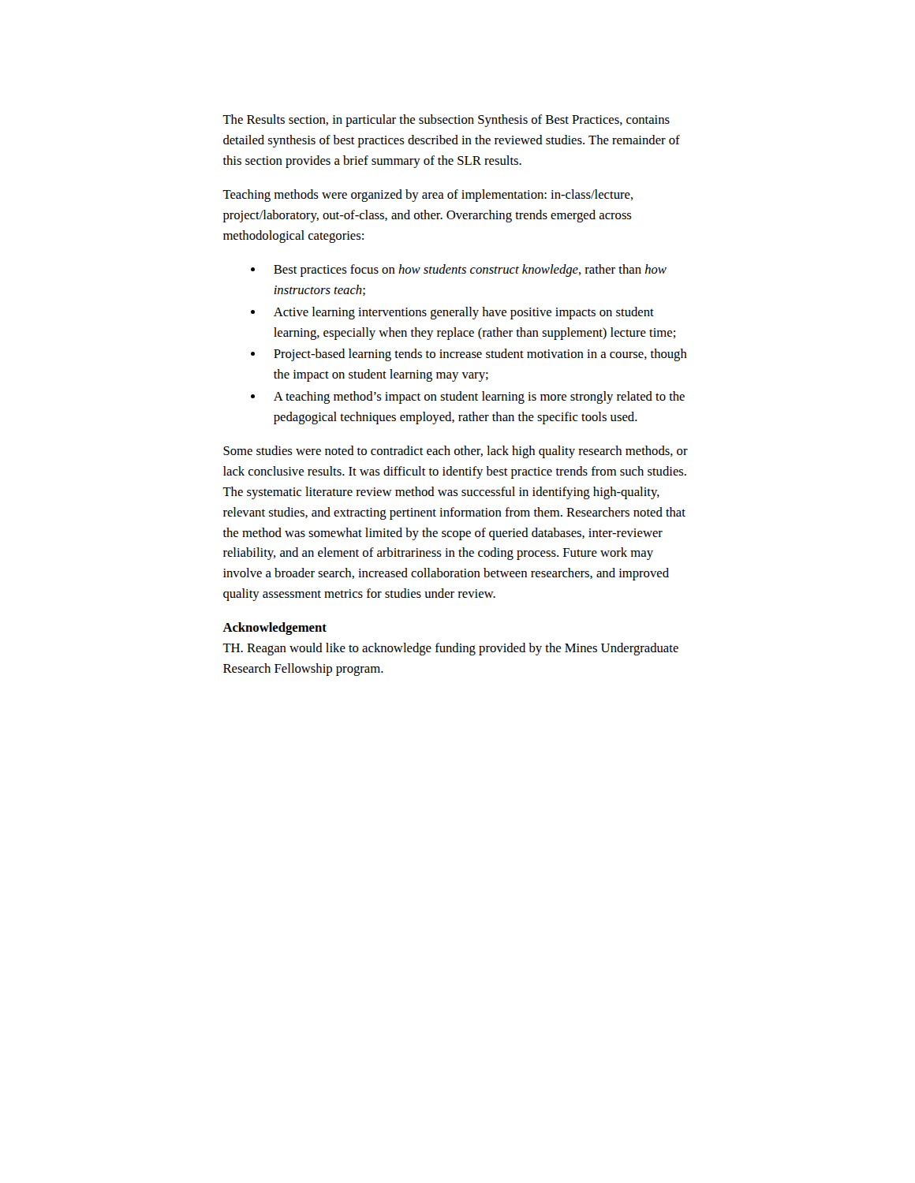The Results section, in particular the subsection Synthesis of Best Practices, contains detailed synthesis of best practices described in the reviewed studies. The remainder of this section provides a brief summary of the SLR results.
Teaching methods were organized by area of implementation: in-class/lecture, project/laboratory, out-of-class, and other. Overarching trends emerged across methodological categories:
Best practices focus on how students construct knowledge, rather than how instructors teach;
Active learning interventions generally have positive impacts on student learning, especially when they replace (rather than supplement) lecture time;
Project-based learning tends to increase student motivation in a course, though the impact on student learning may vary;
A teaching method’s impact on student learning is more strongly related to the pedagogical techniques employed, rather than the specific tools used.
Some studies were noted to contradict each other, lack high quality research methods, or lack conclusive results. It was difficult to identify best practice trends from such studies.
The systematic literature review method was successful in identifying high-quality, relevant studies, and extracting pertinent information from them. Researchers noted that the method was somewhat limited by the scope of queried databases, inter-reviewer reliability, and an element of arbitrariness in the coding process. Future work may involve a broader search, increased collaboration between researchers, and improved quality assessment metrics for studies under review.
Acknowledgement
TH. Reagan would like to acknowledge funding provided by the Mines Undergraduate Research Fellowship program.